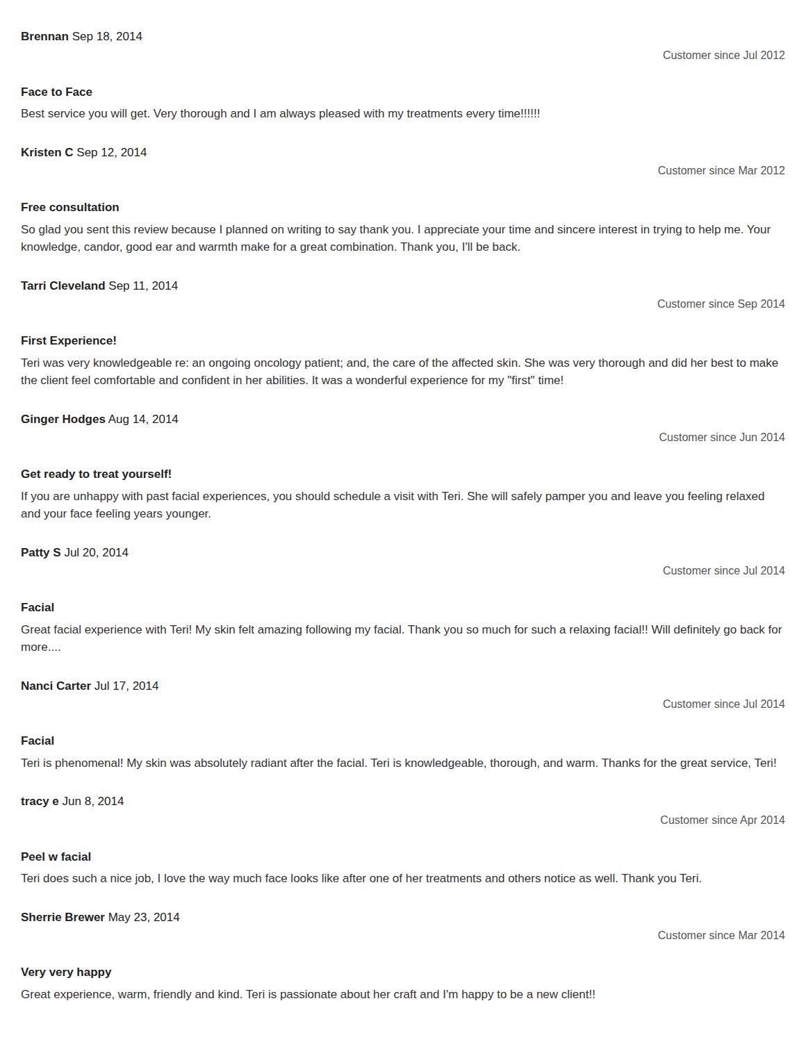Brennan Sep 18, 2014
Customer since Jul 2012
Face to Face
Best service you will get. Very thorough and I am always pleased with my treatments every time!!!!!!
Kristen C Sep 12, 2014
Customer since Mar 2012
Free consultation
So glad you sent this review because I planned on writing to say thank you. I appreciate your time and sincere interest in trying to help me. Your knowledge, candor, good ear and warmth make for a great combination. Thank you, I'll be back.
Tarri Cleveland Sep 11, 2014
Customer since Sep 2014
First Experience!
Teri was very knowledgeable re: an ongoing oncology patient; and, the care of the affected skin. She was very thorough and did her best to make the client feel comfortable and confident in her abilities. It was a wonderful experience for my "first" time!
Ginger Hodges Aug 14, 2014
Customer since Jun 2014
Get ready to treat yourself!
If you are unhappy with past facial experiences, you should schedule a visit with Teri. She will safely pamper you and leave you feeling relaxed and your face feeling years younger.
Patty S Jul 20, 2014
Customer since Jul 2014
Facial
Great facial experience with Teri! My skin felt amazing following my facial. Thank you so much for such a relaxing facial!! Will definitely go back for more....
Nanci Carter Jul 17, 2014
Customer since Jul 2014
Facial
Teri is phenomenal! My skin was absolutely radiant after the facial. Teri is knowledgeable, thorough, and warm. Thanks for the great service, Teri!
tracy e Jun 8, 2014
Customer since Apr 2014
Peel w facial
Teri does such a nice job, I love the way much face looks like after one of her treatments and others notice as well. Thank you Teri.
Sherrie Brewer May 23, 2014
Customer since Mar 2014
Very very happy
Great experience, warm, friendly and kind. Teri is passionate about her craft and I'm happy to be a new client!!